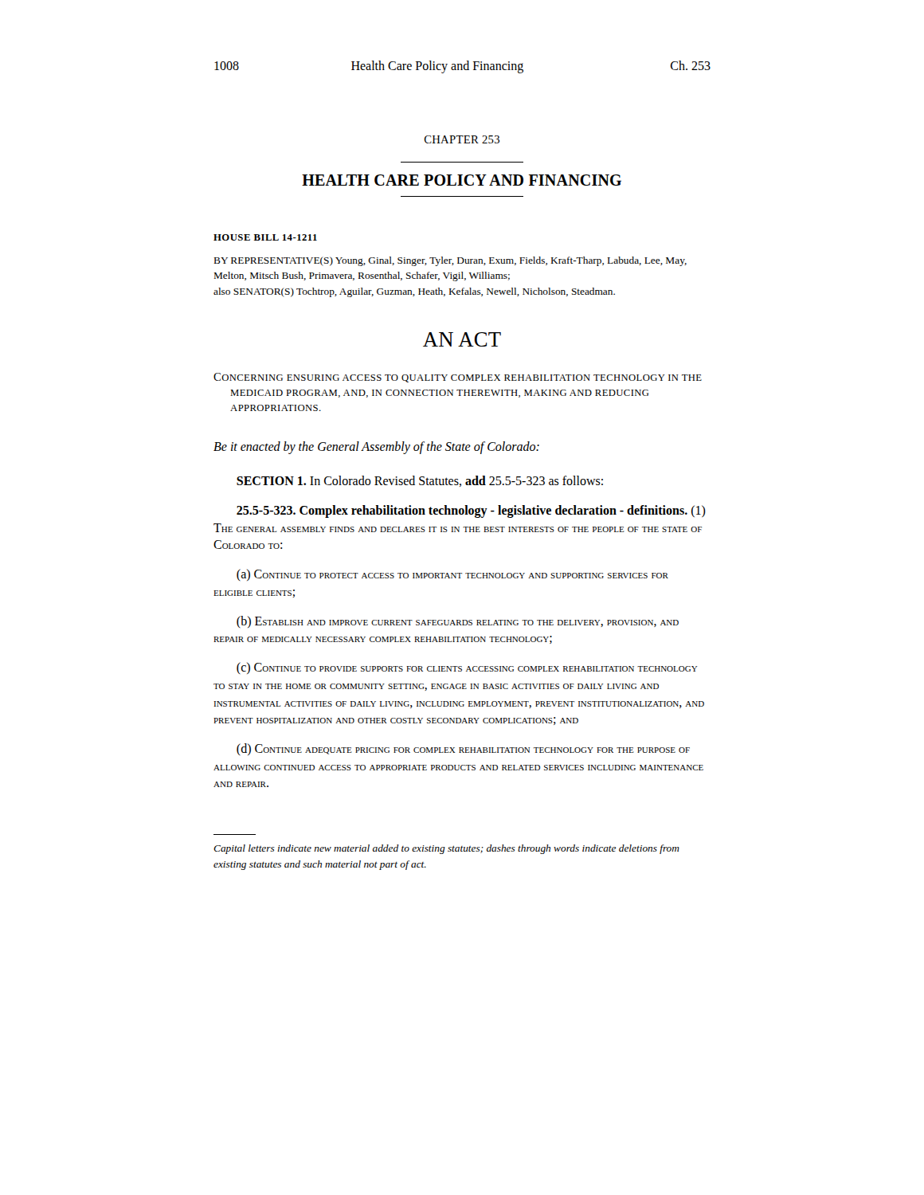1008
Health Care Policy and Financing
Ch. 253
CHAPTER 253
Health Care Policy and Financing
House Bill 14-1211
BY REPRESENTATIVE(S) Young, Ginal, Singer, Tyler, Duran, Exum, Fields, Kraft-Tharp, Labuda, Lee, May, Melton, Mitsch Bush, Primavera, Rosenthal, Schafer, Vigil, Williams;
also SENATOR(S) Tochtrop, Aguilar, Guzman, Heath, Kefalas, Newell, Nicholson, Steadman.
AN ACT
CONCERNING ENSURING ACCESS TO QUALITY COMPLEX REHABILITATION TECHNOLOGY IN THE MEDICAID PROGRAM, AND, IN CONNECTION THEREWITH, MAKING AND REDUCING APPROPRIATIONS.
Be it enacted by the General Assembly of the State of Colorado:
SECTION 1. In Colorado Revised Statutes, add 25.5-5-323 as follows:
25.5-5-323. Complex rehabilitation technology - legislative declaration - definitions. (1) The general assembly finds and declares it is in the best interests of the people of the state of Colorado to:
(a) Continue to protect access to important technology and supporting services for eligible clients;
(b) Establish and improve current safeguards relating to the delivery, provision, and repair of medically necessary complex rehabilitation technology;
(c) Continue to provide supports for clients accessing complex rehabilitation technology to stay in the home or community setting, engage in basic activities of daily living and instrumental activities of daily living, including employment, prevent institutionalization, and prevent hospitalization and other costly secondary complications; and
(d) Continue adequate pricing for complex rehabilitation technology for the purpose of allowing continued access to appropriate products and related services including maintenance and repair.
Capital letters indicate new material added to existing statutes; dashes through words indicate deletions from existing statutes and such material not part of act.